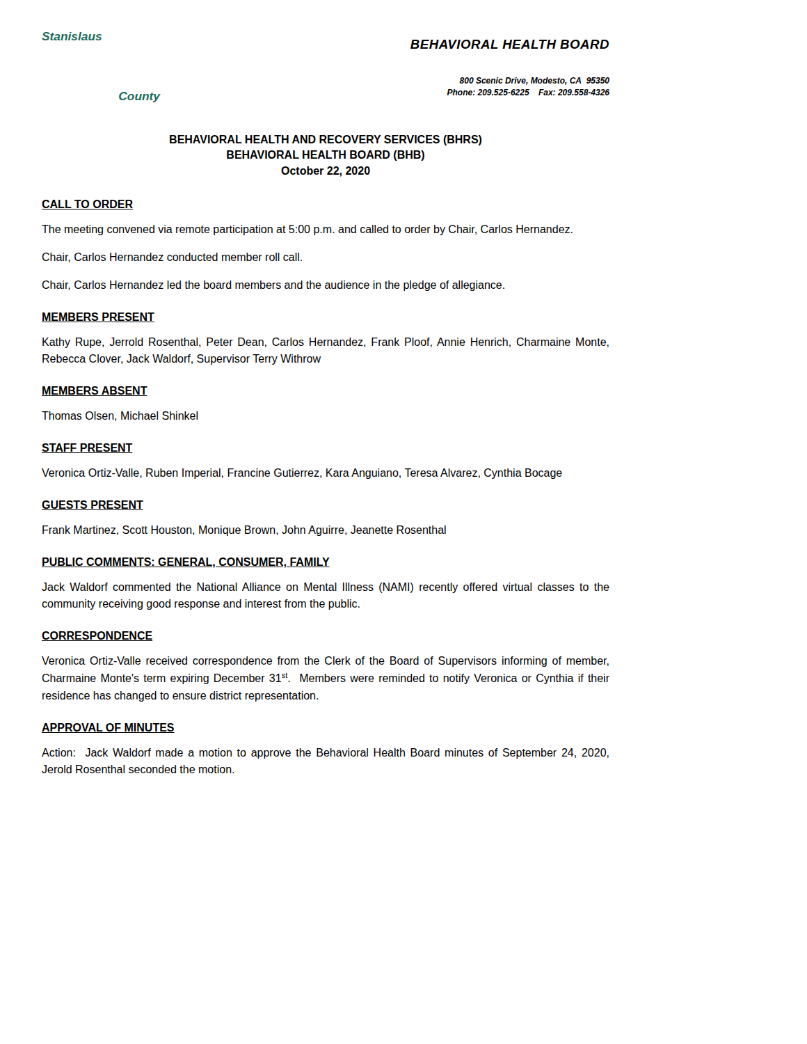Stanislaus
County
BEHAVIORAL HEALTH BOARD
800 Scenic Drive, Modesto, CA 95350
Phone: 209.525-6225 Fax: 209.558-4326
BEHAVIORAL HEALTH AND RECOVERY SERVICES (BHRS)
BEHAVIORAL HEALTH BOARD (BHB)
October 22, 2020
CALL TO ORDER
The meeting convened via remote participation at 5:00 p.m. and called to order by Chair, Carlos Hernandez.
Chair, Carlos Hernandez conducted member roll call.
Chair, Carlos Hernandez led the board members and the audience in the pledge of allegiance.
MEMBERS PRESENT
Kathy Rupe, Jerrold Rosenthal, Peter Dean, Carlos Hernandez, Frank Ploof, Annie Henrich, Charmaine Monte, Rebecca Clover, Jack Waldorf, Supervisor Terry Withrow
MEMBERS ABSENT
Thomas Olsen, Michael Shinkel
STAFF PRESENT
Veronica Ortiz-Valle, Ruben Imperial, Francine Gutierrez, Kara Anguiano, Teresa Alvarez, Cynthia Bocage
GUESTS PRESENT
Frank Martinez, Scott Houston, Monique Brown, John Aguirre, Jeanette Rosenthal
PUBLIC COMMENTS: GENERAL, CONSUMER, FAMILY
Jack Waldorf commented the National Alliance on Mental Illness (NAMI) recently offered virtual classes to the community receiving good response and interest from the public.
CORRESPONDENCE
Veronica Ortiz-Valle received correspondence from the Clerk of the Board of Supervisors informing of member, Charmaine Monte's term expiring December 31st. Members were reminded to notify Veronica or Cynthia if their residence has changed to ensure district representation.
APPROVAL OF MINUTES
Action: Jack Waldorf made a motion to approve the Behavioral Health Board minutes of September 24, 2020, Jerold Rosenthal seconded the motion.